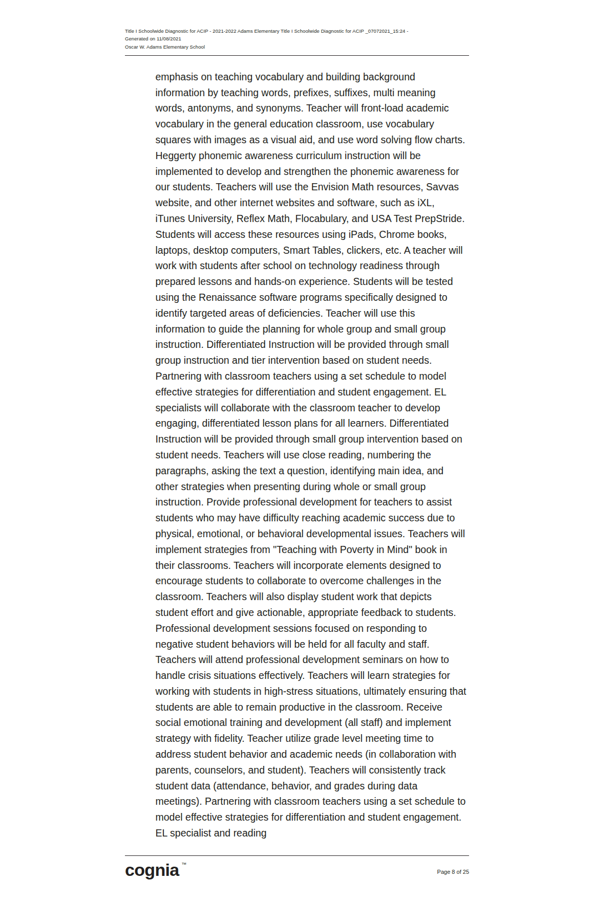Title I Schoolwide Diagnostic for ACIP - 2021-2022 Adams Elementary Title I Schoolwide Diagnostic for ACIP _07072021_15:24 - Generated on 11/08/2021 Oscar W. Adams Elementary School
emphasis on teaching vocabulary and building background information by teaching words, prefixes, suffixes, multi meaning words, antonyms, and synonyms. Teacher will front-load academic vocabulary in the general education classroom, use vocabulary squares with images as a visual aid, and use word solving flow charts. Heggerty phonemic awareness curriculum instruction will be implemented to develop and strengthen the phonemic awareness for our students. Teachers will use the Envision Math resources, Savvas website, and other internet websites and software, such as iXL, iTunes University, Reflex Math, Flocabulary, and USA Test PrepStride. Students will access these resources using iPads, Chrome books, laptops, desktop computers, Smart Tables, clickers, etc. A teacher will work with students after school on technology readiness through prepared lessons and hands-on experience. Students will be tested using the Renaissance software programs specifically designed to identify targeted areas of deficiencies. Teacher will use this information to guide the planning for whole group and small group instruction. Differentiated Instruction will be provided through small group instruction and tier intervention based on student needs. Partnering with classroom teachers using a set schedule to model effective strategies for differentiation and student engagement. EL specialists will collaborate with the classroom teacher to develop engaging, differentiated lesson plans for all learners. Differentiated Instruction will be provided through small group intervention based on student needs. Teachers will use close reading, numbering the paragraphs, asking the text a question, identifying main idea, and other strategies when presenting during whole or small group instruction. Provide professional development for teachers to assist students who may have difficulty reaching academic success due to physical, emotional, or behavioral developmental issues. Teachers will implement strategies from "Teaching with Poverty in Mind" book in their classrooms. Teachers will incorporate elements designed to encourage students to collaborate to overcome challenges in the classroom. Teachers will also display student work that depicts student effort and give actionable, appropriate feedback to students. Professional development sessions focused on responding to negative student behaviors will be held for all faculty and staff. Teachers will attend professional development seminars on how to handle crisis situations effectively. Teachers will learn strategies for working with students in high-stress situations, ultimately ensuring that students are able to remain productive in the classroom. Receive social emotional training and development (all staff) and implement strategy with fidelity. Teacher utilize grade level meeting time to address student behavior and academic needs (in collaboration with parents, counselors, and student). Teachers will consistently track student data (attendance, behavior, and grades during data meetings). Partnering with classroom teachers using a set schedule to model effective strategies for differentiation and student engagement. EL specialist and reading
cognia™
Page 8 of 25